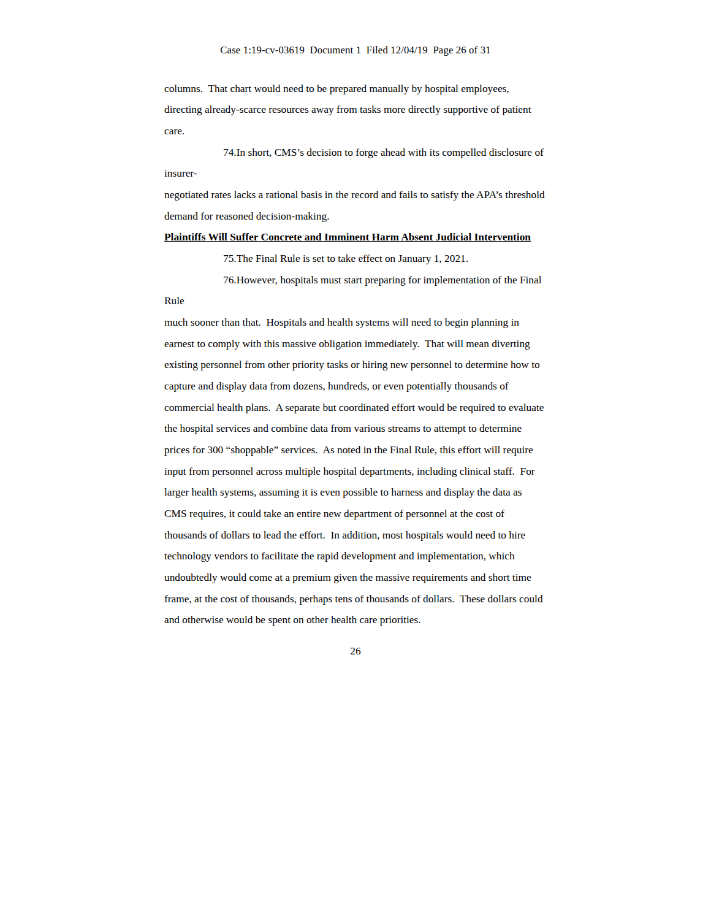Case 1:19-cv-03619 Document 1 Filed 12/04/19 Page 26 of 31
columns. That chart would need to be prepared manually by hospital employees, directing already-scarce resources away from tasks more directly supportive of patient care.
74. In short, CMS’s decision to forge ahead with its compelled disclosure of insurer-
negotiated rates lacks a rational basis in the record and fails to satisfy the APA’s threshold demand for reasoned decision-making.
Plaintiffs Will Suffer Concrete and Imminent Harm Absent Judicial Intervention
75. The Final Rule is set to take effect on January 1, 2021.
76. However, hospitals must start preparing for implementation of the Final Rule
much sooner than that. Hospitals and health systems will need to begin planning in earnest to comply with this massive obligation immediately. That will mean diverting existing personnel from other priority tasks or hiring new personnel to determine how to capture and display data from dozens, hundreds, or even potentially thousands of commercial health plans. A separate but coordinated effort would be required to evaluate the hospital services and combine data from various streams to attempt to determine prices for 300 “shoppable” services. As noted in the Final Rule, this effort will require input from personnel across multiple hospital departments, including clinical staff. For larger health systems, assuming it is even possible to harness and display the data as CMS requires, it could take an entire new department of personnel at the cost of thousands of dollars to lead the effort. In addition, most hospitals would need to hire technology vendors to facilitate the rapid development and implementation, which undoubtedly would come at a premium given the massive requirements and short time frame, at the cost of thousands, perhaps tens of thousands of dollars. These dollars could and otherwise would be spent on other health care priorities.
26